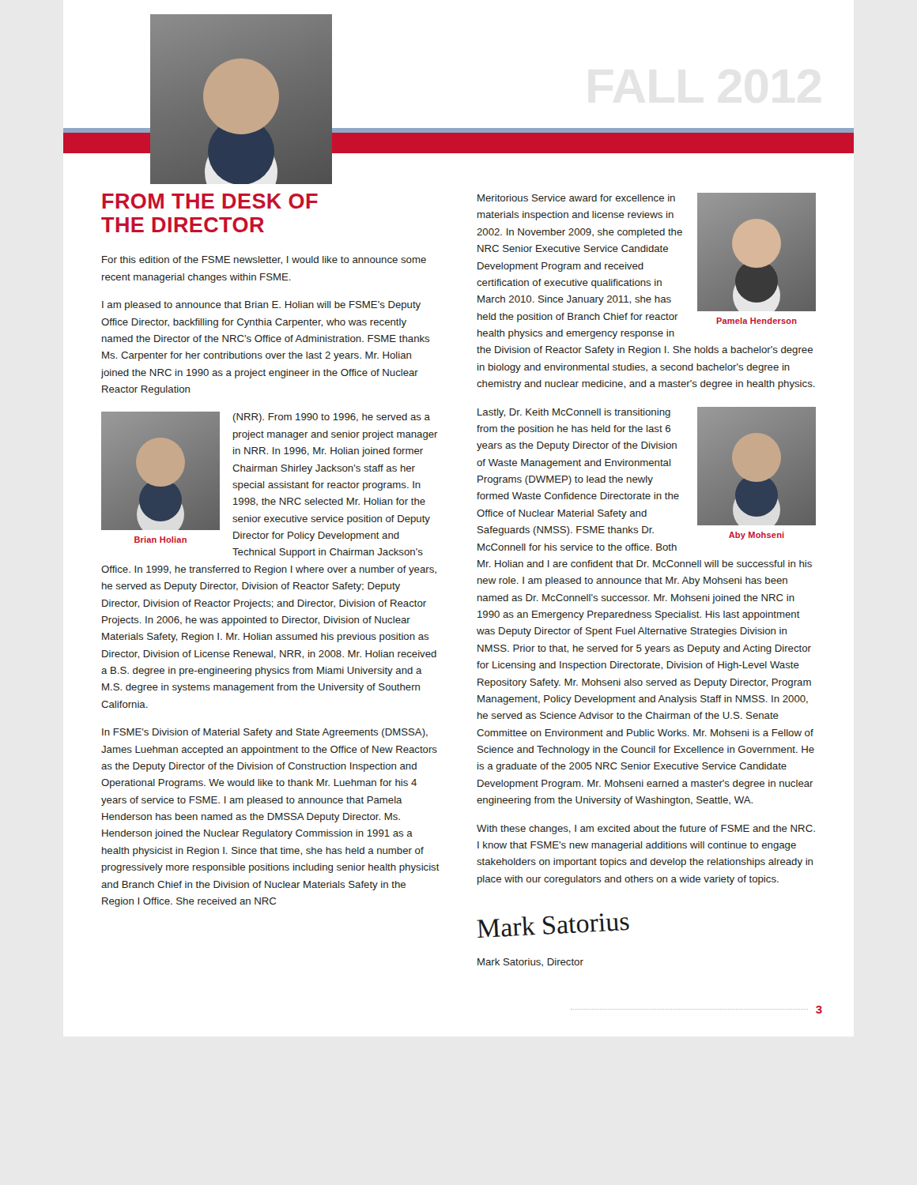FALL 2012
From the Desk of
the Director
For this edition of the FSME newsletter, I would like to announce some recent managerial changes within FSME.
I am pleased to announce that Brian E. Holian will be FSME's Deputy Office Director, backfilling for Cynthia Carpenter, who was recently named the Director of the NRC's Office of Administration. FSME thanks Ms. Carpenter for her contributions over the last 2 years. Mr. Holian joined the NRC in 1990 as a project engineer in the Office of Nuclear Reactor Regulation
Brian Holian
(NRR). From 1990 to 1996, he served as a project manager and senior project manager in NRR. In 1996, Mr. Holian joined former Chairman Shirley Jackson's staff as her special assistant for reactor programs. In 1998, the NRC selected Mr. Holian for the senior executive service position of Deputy Director for Policy Development and Technical Support in Chairman Jackson's Office. In 1999, he transferred to Region I where over a number of years, he served as Deputy Director, Division of Reactor Safety; Deputy Director, Division of Reactor Projects; and Director, Division of Reactor Projects. In 2006, he was appointed to Director, Division of Nuclear Materials Safety, Region I. Mr. Holian assumed his previous position as Director, Division of License Renewal, NRR, in 2008. Mr. Holian received a B.S. degree in pre-engineering physics from Miami University and a M.S. degree in systems management from the University of Southern California.
In FSME's Division of Material Safety and State Agreements (DMSSA), James Luehman accepted an appointment to the Office of New Reactors as the Deputy Director of the Division of Construction Inspection and Operational Programs. We would like to thank Mr. Luehman for his 4 years of service to FSME. I am pleased to announce that Pamela Henderson has been named as the DMSSA Deputy Director. Ms. Henderson joined the Nuclear Regulatory Commission in 1991 as a health physicist in Region I. Since that time, she has held a number of progressively more responsible positions including senior health physicist and Branch Chief in the Division of Nuclear Materials Safety in the Region I Office. She received an NRC
Pamela Henderson
Meritorious Service award for excellence in materials inspection and license reviews in 2002. In November 2009, she completed the NRC Senior Executive Service Candidate Development Program and received certification of executive qualifications in March 2010. Since January 2011, she has held the position of Branch Chief for reactor health physics and emergency response in the Division of Reactor Safety in Region I. She holds a bachelor's degree in biology and environmental studies, a second bachelor's degree in chemistry and nuclear medicine, and a master's degree in health physics.
Aby Mohseni
Lastly, Dr. Keith McConnell is transitioning from the position he has held for the last 6 years as the Deputy Director of the Division of Waste Management and Environmental Programs (DWMEP) to lead the newly formed Waste Confidence Directorate in the Office of Nuclear Material Safety and Safeguards (NMSS). FSME thanks Dr. McConnell for his service to the office. Both Mr. Holian and I are confident that Dr. McConnell will be successful in his new role. I am pleased to announce that Mr. Aby Mohseni has been named as Dr. McConnell's successor. Mr. Mohseni joined the NRC in 1990 as an Emergency Preparedness Specialist. His last appointment was Deputy Director of Spent Fuel Alternative Strategies Division in NMSS. Prior to that, he served for 5 years as Deputy and Acting Director for Licensing and Inspection Directorate, Division of High-Level Waste Repository Safety. Mr. Mohseni also served as Deputy Director, Program Management, Policy Development and Analysis Staff in NMSS. In 2000, he served as Science Advisor to the Chairman of the U.S. Senate Committee on Environment and Public Works. Mr. Mohseni is a Fellow of Science and Technology in the Council for Excellence in Government. He is a graduate of the 2005 NRC Senior Executive Service Candidate Development Program. Mr. Mohseni earned a master's degree in nuclear engineering from the University of Washington, Seattle, WA.
With these changes, I am excited about the future of FSME and the NRC. I know that FSME's new managerial additions will continue to engage stakeholders on important topics and develop the relationships already in place with our coregulators and others on a wide variety of topics.
Mark Satorius
Mark Satorius, Director
3